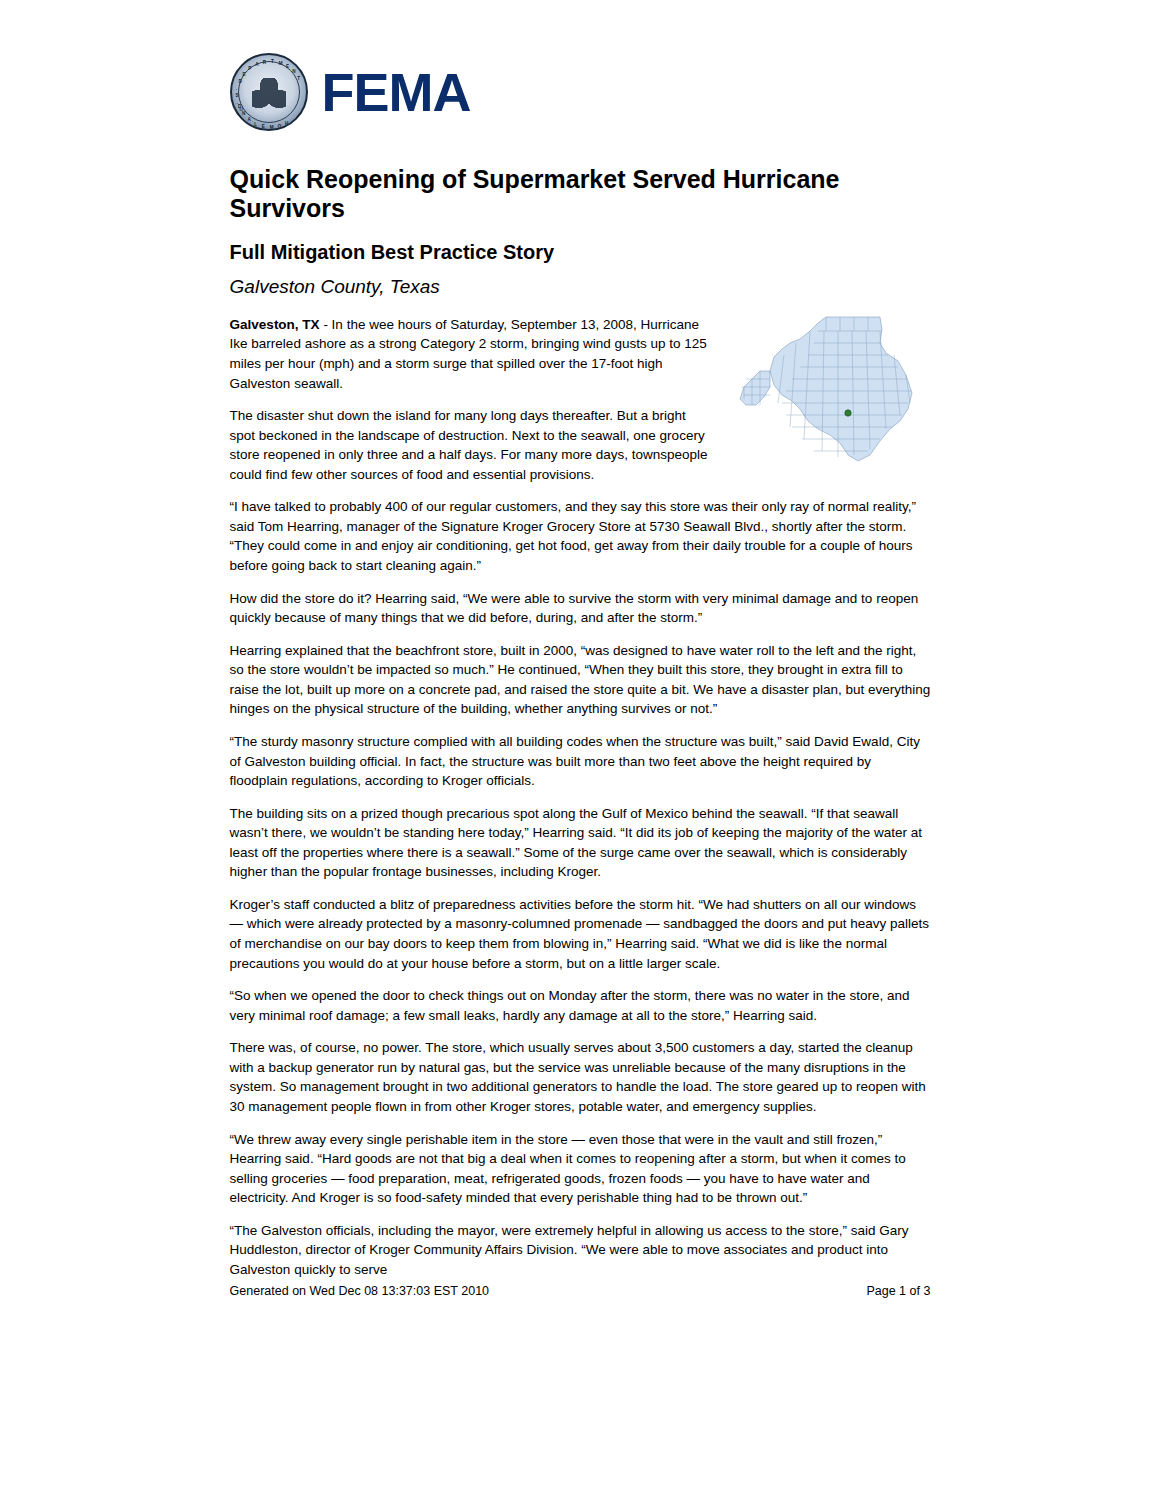U . S . D E P A R T M E N T H O M E L A N D
FEMA
Quick Reopening of Supermarket Served Hurricane Survivors
Full Mitigation Best Practice Story
Galveston County, Texas
Galveston, TX - In the wee hours of Saturday, September 13, 2008, Hurricane Ike barreled ashore as a strong Category 2 storm, bringing wind gusts up to 125 miles per hour (mph) and a storm surge that spilled over the 17-foot high Galveston seawall.
The disaster shut down the island for many long days thereafter. But a bright spot beckoned in the landscape of destruction. Next to the seawall, one grocery store reopened in only three and a half days. For many more days, townspeople could find few other sources of food and essential provisions.
“I have talked to probably 400 of our regular customers, and they say this store was their only ray of normal reality,” said Tom Hearring, manager of the Signature Kroger Grocery Store at 5730 Seawall Blvd., shortly after the storm. “They could come in and enjoy air conditioning, get hot food, get away from their daily trouble for a couple of hours before going back to start cleaning again.”
How did the store do it? Hearring said, “We were able to survive the storm with very minimal damage and to reopen quickly because of many things that we did before, during, and after the storm.”
Hearring explained that the beachfront store, built in 2000, “was designed to have water roll to the left and the right, so the store wouldn’t be impacted so much.” He continued, “When they built this store, they brought in extra fill to raise the lot, built up more on a concrete pad, and raised the store quite a bit. We have a disaster plan, but everything hinges on the physical structure of the building, whether anything survives or not.”
“The sturdy masonry structure complied with all building codes when the structure was built,” said David Ewald, City of Galveston building official. In fact, the structure was built more than two feet above the height required by floodplain regulations, according to Kroger officials.
The building sits on a prized though precarious spot along the Gulf of Mexico behind the seawall. “If that seawall wasn’t there, we wouldn’t be standing here today,” Hearring said. “It did its job of keeping the majority of the water at least off the properties where there is a seawall.” Some of the surge came over the seawall, which is considerably higher than the popular frontage businesses, including Kroger.
Kroger’s staff conducted a blitz of preparedness activities before the storm hit. “We had shutters on all our windows — which were already protected by a masonry-columned promenade — sandbagged the doors and put heavy pallets of merchandise on our bay doors to keep them from blowing in,” Hearring said. “What we did is like the normal precautions you would do at your house before a storm, but on a little larger scale.
“So when we opened the door to check things out on Monday after the storm, there was no water in the store, and very minimal roof damage; a few small leaks, hardly any damage at all to the store,” Hearring said.
There was, of course, no power. The store, which usually serves about 3,500 customers a day, started the cleanup with a backup generator run by natural gas, but the service was unreliable because of the many disruptions in the system. So management brought in two additional generators to handle the load. The store geared up to reopen with 30 management people flown in from other Kroger stores, potable water, and emergency supplies.
“We threw away every single perishable item in the store — even those that were in the vault and still frozen,” Hearring said. “Hard goods are not that big a deal when it comes to reopening after a storm, but when it comes to selling groceries — food preparation, meat, refrigerated goods, frozen foods — you have to have water and electricity. And Kroger is so food-safety minded that every perishable thing had to be thrown out.”
“The Galveston officials, including the mayor, were extremely helpful in allowing us access to the store,” said Gary Huddleston, director of Kroger Community Affairs Division. “We were able to move associates and product into Galveston quickly to serve
Generated on Wed Dec 08 13:37:03 EST 2010
Page 1 of 3